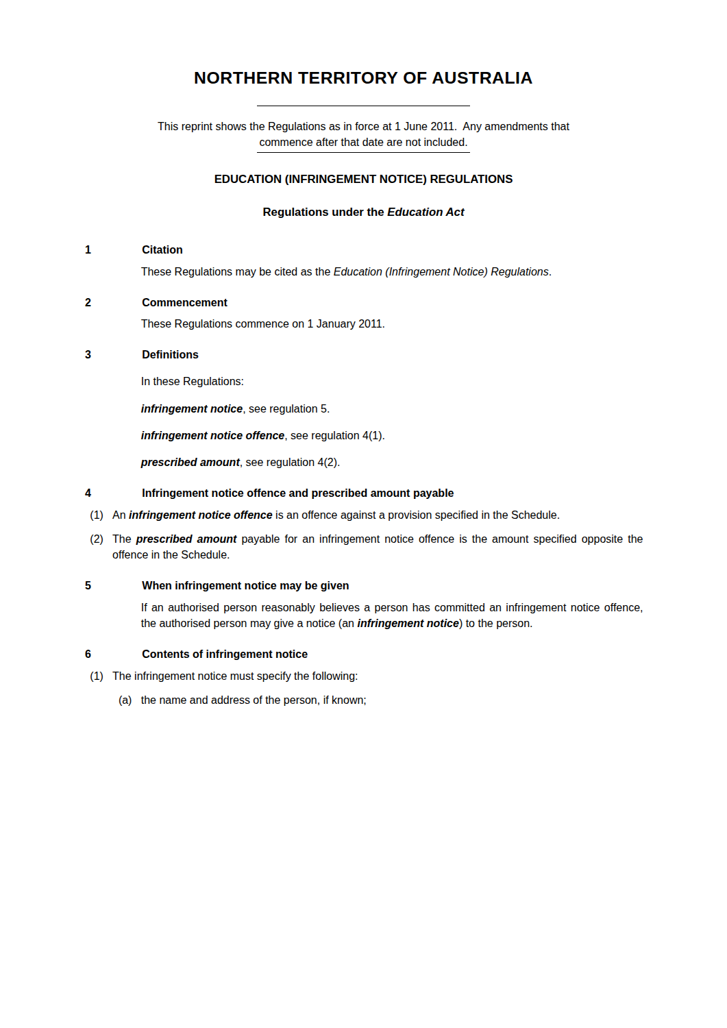NORTHERN TERRITORY OF AUSTRALIA
This reprint shows the Regulations as in force at 1 June 2011. Any amendments that commence after that date are not included.
EDUCATION (INFRINGEMENT NOTICE) REGULATIONS
Regulations under the Education Act
1 Citation
These Regulations may be cited as the Education (Infringement Notice) Regulations.
2 Commencement
These Regulations commence on 1 January 2011.
3 Definitions
In these Regulations:
infringement notice, see regulation 5.
infringement notice offence, see regulation 4(1).
prescribed amount, see regulation 4(2).
4 Infringement notice offence and prescribed amount payable
(1) An infringement notice offence is an offence against a provision specified in the Schedule.
(2) The prescribed amount payable for an infringement notice offence is the amount specified opposite the offence in the Schedule.
5 When infringement notice may be given
If an authorised person reasonably believes a person has committed an infringement notice offence, the authorised person may give a notice (an infringement notice) to the person.
6 Contents of infringement notice
(1) The infringement notice must specify the following:
(a) the name and address of the person, if known;